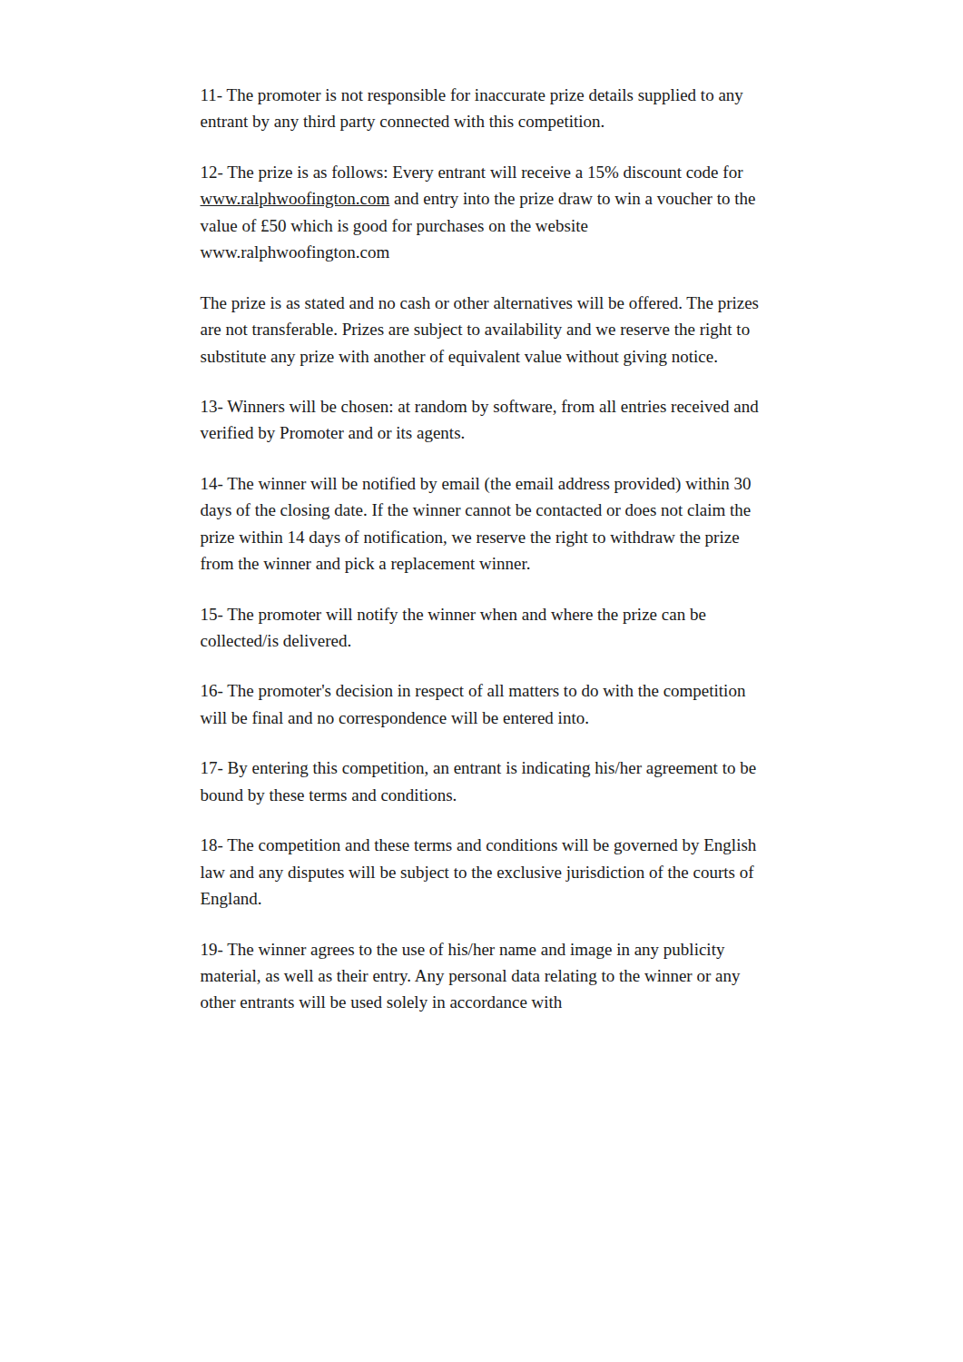11- The promoter is not responsible for inaccurate prize details supplied to any entrant by any third party connected with this competition.
12- The prize is as follows: Every entrant will receive a 15% discount code for www.ralphwoofington.com and entry into the prize draw to win a voucher to the value of £50 which is good for purchases on the website www.ralphwoofington.com
The prize is as stated and no cash or other alternatives will be offered. The prizes are not transferable. Prizes are subject to availability and we reserve the right to substitute any prize with another of equivalent value without giving notice.
13- Winners will be chosen: at random by software, from all entries received and verified by Promoter and or its agents.
14- The winner will be notified by email (the email address provided) within 30 days of the closing date. If the winner cannot be contacted or does not claim the prize within 14 days of notification, we reserve the right to withdraw the prize from the winner and pick a replacement winner.
15- The promoter will notify the winner when and where the prize can be collected/is delivered.
16- The promoter's decision in respect of all matters to do with the competition will be final and no correspondence will be entered into.
17- By entering this competition, an entrant is indicating his/her agreement to be bound by these terms and conditions.
18- The competition and these terms and conditions will be governed by English law and any disputes will be subject to the exclusive jurisdiction of the courts of England.
19- The winner agrees to the use of his/her name and image in any publicity material, as well as their entry. Any personal data relating to the winner or any other entrants will be used solely in accordance with